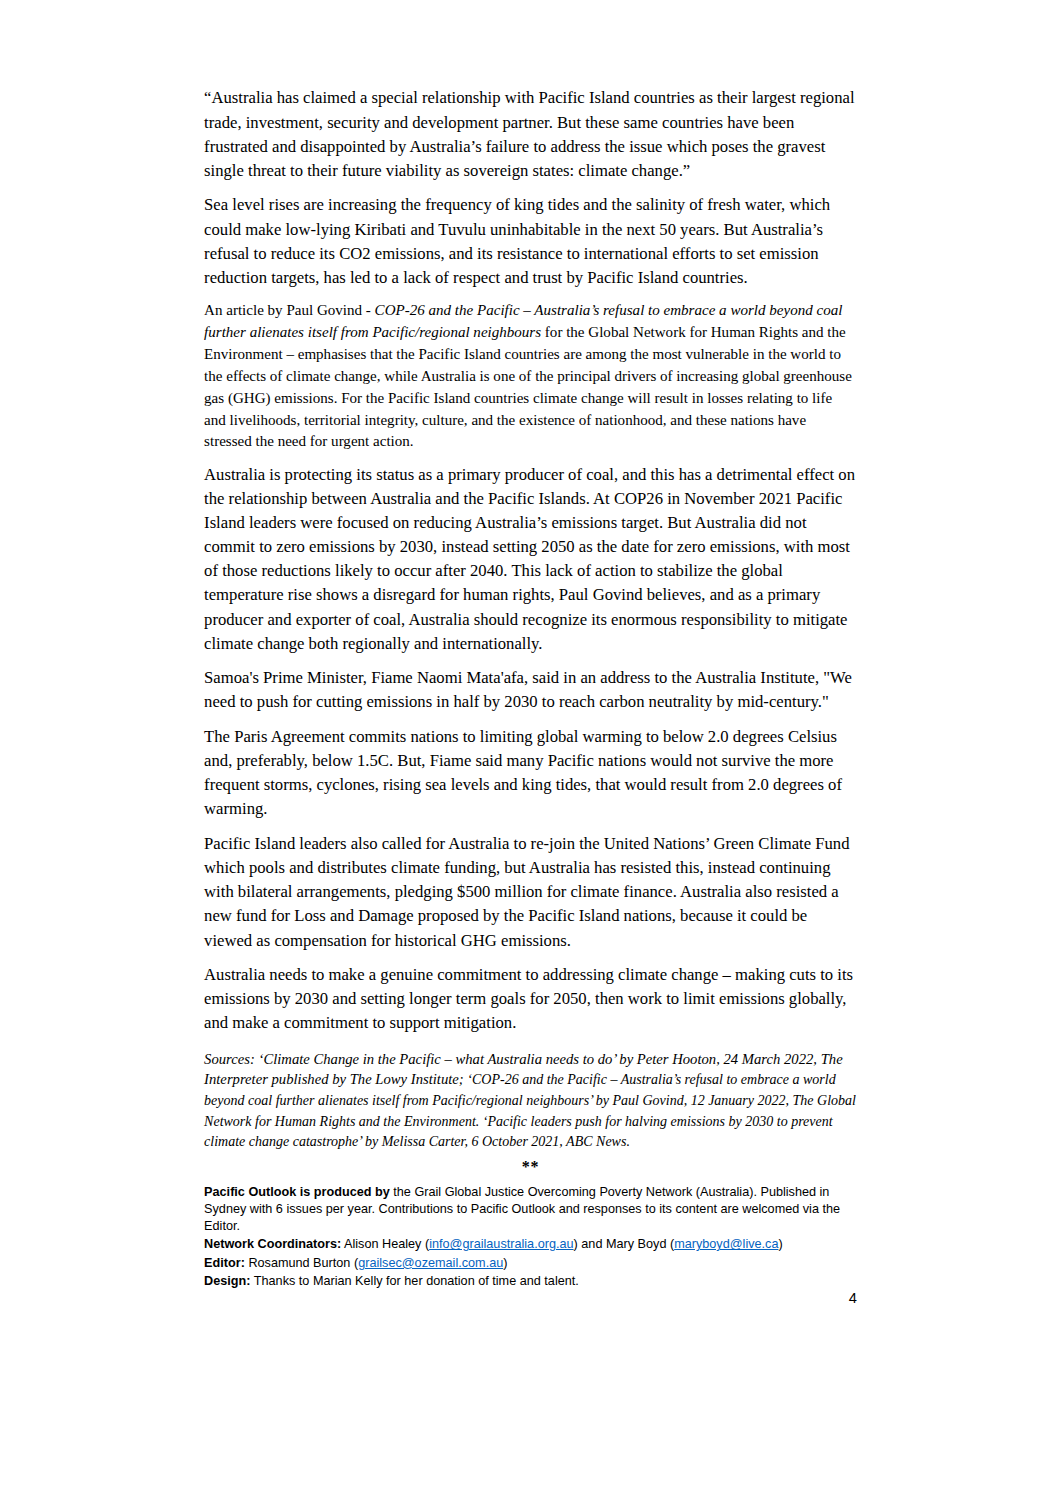“Australia has claimed a special relationship with Pacific Island countries as their largest regional trade, investment, security and development partner. But these same countries have been frustrated and disappointed by Australia’s failure to address the issue which poses the gravest single threat to their future viability as sovereign states: climate change.”
Sea level rises are increasing the frequency of king tides and the salinity of fresh water, which could make low-lying Kiribati and Tuvulu uninhabitable in the next 50 years. But Australia’s refusal to reduce its CO2 emissions, and its resistance to international efforts to set emission reduction targets, has led to a lack of respect and trust by Pacific Island countries.
An article by Paul Govind - COP-26 and the Pacific – Australia’s refusal to embrace a world beyond coal further alienates itself from Pacific/regional neighbours for the Global Network for Human Rights and the Environment – emphasises that the Pacific Island countries are among the most vulnerable in the world to the effects of climate change, while Australia is one of the principal drivers of increasing global greenhouse gas (GHG) emissions. For the Pacific Island countries climate change will result in losses relating to life and livelihoods, territorial integrity, culture, and the existence of nationhood, and these nations have stressed the need for urgent action.
Australia is protecting its status as a primary producer of coal, and this has a detrimental effect on the relationship between Australia and the Pacific Islands. At COP26 in November 2021 Pacific Island leaders were focused on reducing Australia’s emissions target. But Australia did not commit to zero emissions by 2030, instead setting 2050 as the date for zero emissions, with most of those reductions likely to occur after 2040. This lack of action to stabilize the global temperature rise shows a disregard for human rights, Paul Govind believes, and as a primary producer and exporter of coal, Australia should recognize its enormous responsibility to mitigate climate change both regionally and internationally.
Samoa's Prime Minister, Fiame Naomi Mata'afa, said in an address to the Australia Institute, "We need to push for cutting emissions in half by 2030 to reach carbon neutrality by mid-century."
The Paris Agreement commits nations to limiting global warming to below 2.0 degrees Celsius and, preferably, below 1.5C. But, Fiame said many Pacific nations would not survive the more frequent storms, cyclones, rising sea levels and king tides, that would result from 2.0 degrees of warming.
Pacific Island leaders also called for Australia to re-join the United Nations’ Green Climate Fund which pools and distributes climate funding, but Australia has resisted this, instead continuing with bilateral arrangements, pledging $500 million for climate finance. Australia also resisted a new fund for Loss and Damage proposed by the Pacific Island nations, because it could be viewed as compensation for historical GHG emissions.
Australia needs to make a genuine commitment to addressing climate change – making cuts to its emissions by 2030 and setting longer term goals for 2050, then work to limit emissions globally, and make a commitment to support mitigation.
Sources: ‘Climate Change in the Pacific – what Australia needs to do’ by Peter Hooton, 24 March 2022, The Interpreter published by The Lowy Institute; ‘COP-26 and the Pacific – Australia’s refusal to embrace a world beyond coal further alienates itself from Pacific/regional neighbours’ by Paul Govind, 12 January 2022, The Global Network for Human Rights and the Environment. ‘Pacific leaders push for halving emissions by 2030 to prevent climate change catastrophe’ by Melissa Carter, 6 October 2021, ABC News.
**
Pacific Outlook is produced by the Grail Global Justice Overcoming Poverty Network (Australia). Published in Sydney with 6 issues per year. Contributions to Pacific Outlook and responses to its content are welcomed via the Editor.
Network Coordinators: Alison Healey (info@grailaustralia.org.au) and Mary Boyd (maryboyd@live.ca)
Editor: Rosamund Burton (grailsec@ozemail.com.au)
Design: Thanks to Marian Kelly for her donation of time and talent.
4